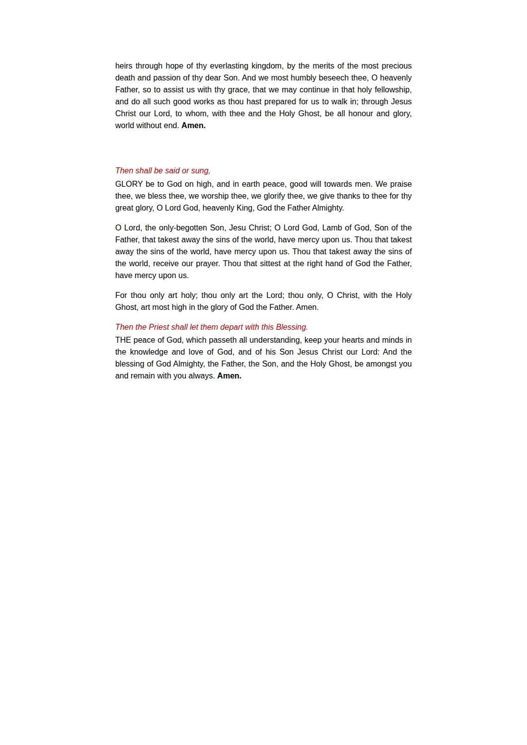heirs through hope of thy everlasting kingdom, by the merits of the most precious death and passion of thy dear Son. And we most humbly beseech thee, O heavenly Father, so to assist us with thy grace, that we may continue in that holy fellowship, and do all such good works as thou hast prepared for us to walk in; through Jesus Christ our Lord, to whom, with thee and the Holy Ghost, be all honour and glory, world without end. Amen.
Then shall be said or sung,
GLORY be to God on high, and in earth peace, good will towards men. We praise thee, we bless thee, we worship thee, we glorify thee, we give thanks to thee for thy great glory, O Lord God, heavenly King, God the Father Almighty.
O Lord, the only-begotten Son, Jesu Christ; O Lord God, Lamb of God, Son of the Father, that takest away the sins of the world, have mercy upon us. Thou that takest away the sins of the world, have mercy upon us. Thou that takest away the sins of the world, receive our prayer. Thou that sittest at the right hand of God the Father, have mercy upon us.
For thou only art holy; thou only art the Lord; thou only, O Christ, with the Holy Ghost, art most high in the glory of God the Father. Amen.
Then the Priest shall let them depart with this Blessing.
THE peace of God, which passeth all understanding, keep your hearts and minds in the knowledge and love of God, and of his Son Jesus Christ our Lord: And the blessing of God Almighty, the Father, the Son, and the Holy Ghost, be amongst you and remain with you always. Amen.